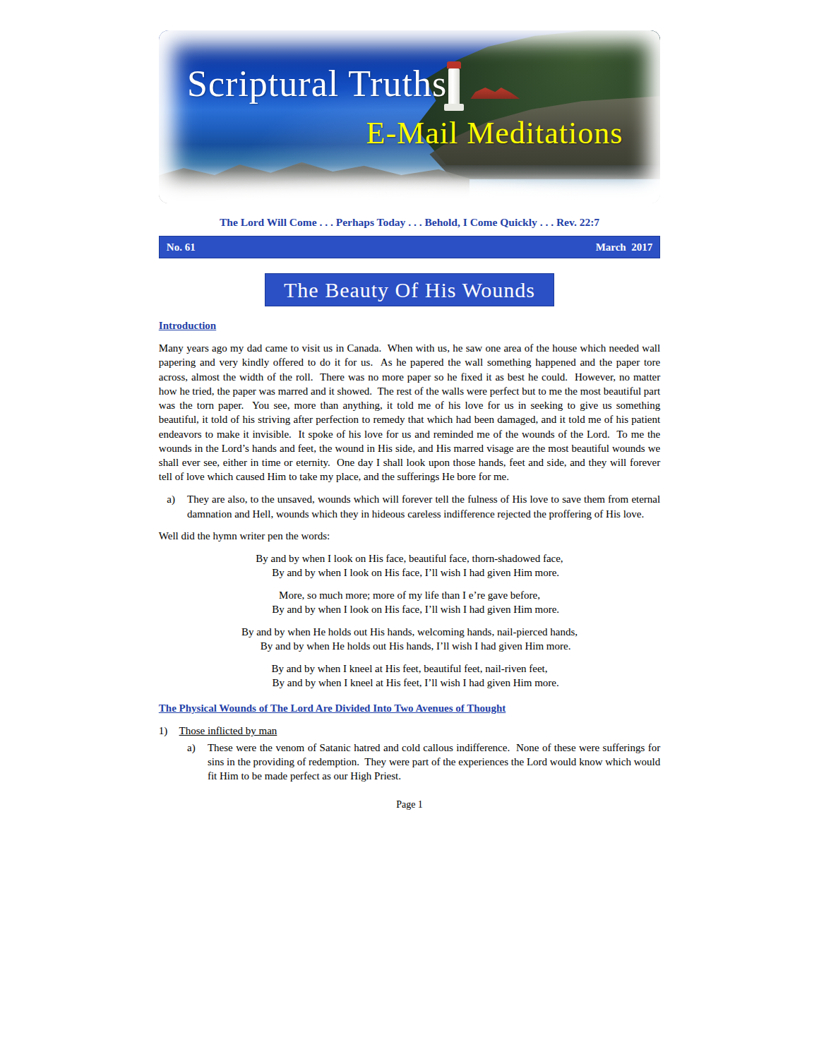Scriptural Truths
E-Mail Meditations
The Lord Will Come . . . Perhaps Today . . . Behold, I Come Quickly . . . Rev. 22:7
No. 61 March 2017
The Beauty Of His Wounds
Introduction
Many years ago my dad came to visit us in Canada. When with us, he saw one area of the house which needed wall papering and very kindly offered to do it for us. As he papered the wall something happened and the paper tore across, almost the width of the roll. There was no more paper so he fixed it as best he could. However, no matter how he tried, the paper was marred and it showed. The rest of the walls were perfect but to me the most beautiful part was the torn paper. You see, more than anything, it told me of his love for us in seeking to give us something beautiful, it told of his striving after perfection to remedy that which had been damaged, and it told me of his patient endeavors to make it invisible. It spoke of his love for us and reminded me of the wounds of the Lord. To me the wounds in the Lord’s hands and feet, the wound in His side, and His marred visage are the most beautiful wounds we shall ever see, either in time or eternity. One day I shall look upon those hands, feet and side, and they will forever tell of love which caused Him to take my place, and the sufferings He bore for me.
They are also, to the unsaved, wounds which will forever tell the fulness of His love to save them from eternal damnation and Hell, wounds which they in hideous careless indifference rejected the proffering of His love.
Well did the hymn writer pen the words:
By and by when I look on His face, beautiful face, thorn-shadowed face, By and by when I look on His face, I’ll wish I had given Him more.
More, so much more; more of my life than I e’re gave before, By and by when I look on His face, I’ll wish I had given Him more.
By and by when He holds out His hands, welcoming hands, nail-pierced hands, By and by when He holds out His hands, I’ll wish I had given Him more.
By and by when I kneel at His feet, beautiful feet, nail-riven feet, By and by when I kneel at His feet, I’ll wish I had given Him more.
The Physical Wounds of The Lord Are Divided Into Two Avenues of Thought
1) Those inflicted by man
These were the venom of Satanic hatred and cold callous indifference. None of these were sufferings for sins in the providing of redemption. They were part of the experiences the Lord would know which would fit Him to be made perfect as our High Priest.
Page 1